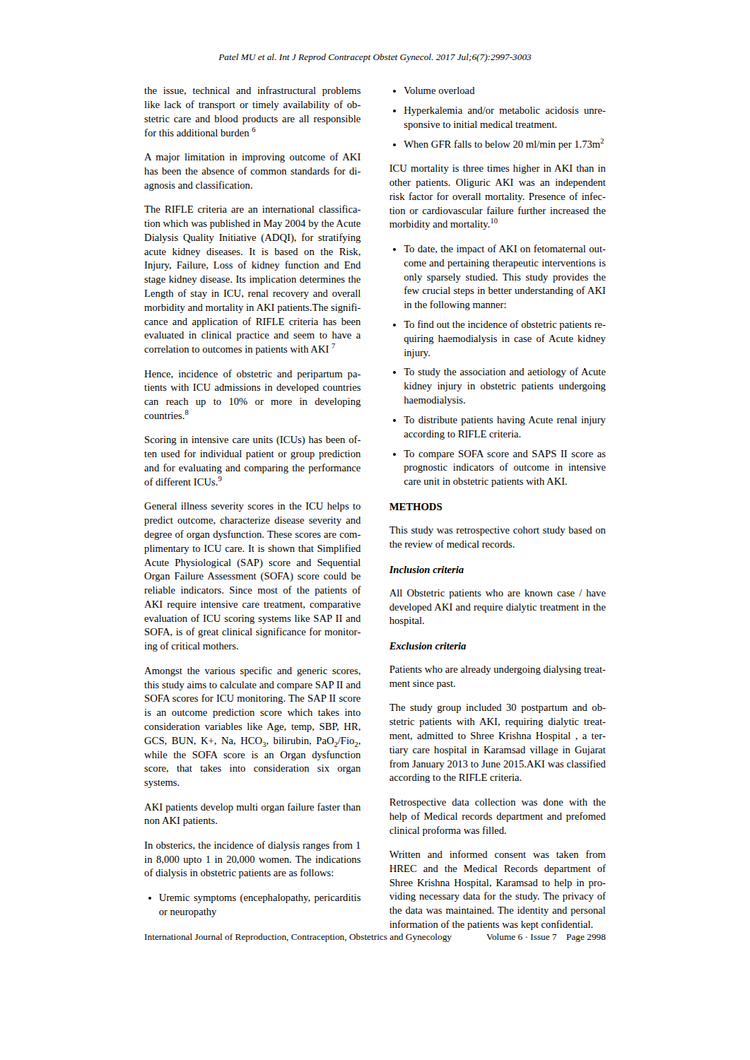Patel MU et al. Int J Reprod Contracept Obstet Gynecol. 2017 Jul;6(7):2997-3003
the issue, technical and infrastructural problems like lack of transport or timely availability of obstetric care and blood products are all responsible for this additional burden 6
A major limitation in improving outcome of AKI has been the absence of common standards for diagnosis and classification.
The RIFLE criteria are an international classification which was published in May 2004 by the Acute Dialysis Quality Initiative (ADQI), for stratifying acute kidney diseases. It is based on the Risk, Injury, Failure, Loss of kidney function and End stage kidney disease. Its implication determines the Length of stay in ICU, renal recovery and overall morbidity and mortality in AKI patients.The significance and application of RIFLE criteria has been evaluated in clinical practice and seem to have a correlation to outcomes in patients with AKI 7
Hence, incidence of obstetric and peripartum patients with ICU admissions in developed countries can reach up to 10% or more in developing countries.8
Scoring in intensive care units (ICUs) has been often used for individual patient or group prediction and for evaluating and comparing the performance of different ICUs.9
General illness severity scores in the ICU helps to predict outcome, characterize disease severity and degree of organ dysfunction. These scores are complimentary to ICU care. It is shown that Simplified Acute Physiological (SAP) score and Sequential Organ Failure Assessment (SOFA) score could be reliable indicators. Since most of the patients of AKI require intensive care treatment, comparative evaluation of ICU scoring systems like SAP II and SOFA, is of great clinical significance for monitoring of critical mothers.
Amongst the various specific and generic scores, this study aims to calculate and compare SAP II and SOFA scores for ICU monitoring. The SAP II score is an outcome prediction score which takes into consideration variables like Age, temp, SBP, HR, GCS, BUN, K+, Na, HCO3, bilirubin, PaO2/Fio2, while the SOFA score is an Organ dysfunction score, that takes into consideration six organ systems.
AKI patients develop multi organ failure faster than non AKI patients.
In obsterics, the incidence of dialysis ranges from 1 in 8,000 upto 1 in 20,000 women. The indications of dialysis in obstetric patients are as follows:
Uremic symptoms (encephalopathy, pericarditis or neuropathy
Volume overload
Hyperkalemia and/or metabolic acidosis unresponsive to initial medical treatment.
When GFR falls to below 20 ml/min per 1.73m2
ICU mortality is three times higher in AKI than in other patients. Oliguric AKI was an independent risk factor for overall mortality. Presence of infection or cardiovascular failure further increased the morbidity and mortality.10
To date, the impact of AKI on fetomaternal outcome and pertaining therapeutic interventions is only sparsely studied. This study provides the few crucial steps in better understanding of AKI in the following manner:
To find out the incidence of obstetric patients requiring haemodialysis in case of Acute kidney injury.
To study the association and aetiology of Acute kidney injury in obstetric patients undergoing haemodialysis.
To distribute patients having Acute renal injury according to RIFLE criteria.
To compare SOFA score and SAPS II score as prognostic indicators of outcome in intensive care unit in obstetric patients with AKI.
METHODS
This study was retrospective cohort study based on the review of medical records.
Inclusion criteria
All Obstetric patients who are known case / have developed AKI and require dialytic treatment in the hospital.
Exclusion criteria
Patients who are already undergoing dialysing treatment since past.
The study group included 30 postpartum and obstetric patients with AKI, requiring dialytic treatment, admitted to Shree Krishna Hospital , a tertiary care hospital in Karamsad village in Gujarat from January 2013 to June 2015.AKI was classified according to the RIFLE criteria.
Retrospective data collection was done with the help of Medical records department and prefomed clinical proforma was filled.
Written and informed consent was taken from HREC and the Medical Records department of Shree Krishna Hospital, Karamsad to help in providing necessary data for the study. The privacy of the data was maintained. The identity and personal information of the patients was kept confidential.
International Journal of Reproduction, Contraception, Obstetrics and Gynecology
Volume 6 · Issue 7 Page 2998